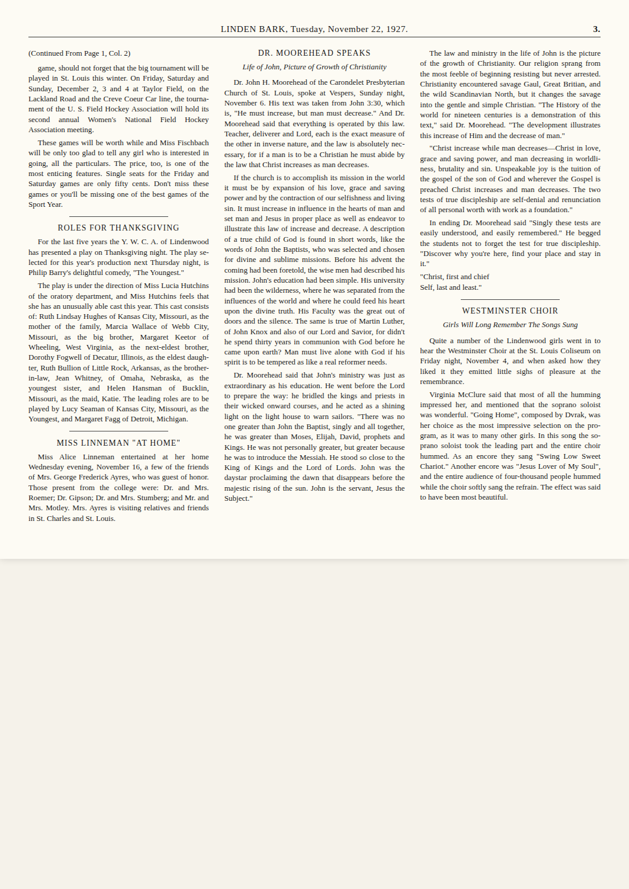LINDEN BARK, Tuesday, November 22, 1927. 3.
(Continued From Page 1, Col. 2)
game, should not forget that the big tournament will be played in St. Louis this winter. On Friday, Saturday and Sunday, December 2, 3 and 4 at Taylor Field, on the Lackland Road and the Creve Coeur Car line, the tournament of the U. S. Field Hockey Association will hold its second annual Women's National Field Hockey Association meeting.
These games will be worth while and Miss Fischbach will be only too glad to tell any girl who is interested in going, all the particulars. The price, too, is one of the most enticing features. Single seats for the Friday and Saturday games are only fifty cents. Don't miss these games or you'll be missing one of the best games of the Sport Year.
ROLES FOR THANKSGIVING
For the last five years the Y. W. C. A. of Lindenwood has presented a play on Thanksgiving night. The play selected for this year's production next Thursday night, is Philip Barry's delightful comedy, "The Youngest."
The play is under the direction of Miss Lucia Hutchins of the oratory department, and Miss Hutchins feels that she has an unusually able cast this year. This cast consists of: Ruth Lindsay Hughes of Kansas City, Missouri, as the mother of the family, Marcia Wallace of Webb City, Missouri, as the big brother, Margaret Keetor of Wheeling, West Virginia, as the next-eldest brother, Dorothy Fogwell of Decatur, Illinois, as the eldest daughter, Ruth Bullion of Little Rock, Arkansas, as the brother-in-law, Jean Whitney, of Omaha, Nebraska, as the youngest sister, and Helen Hansman of Bucklin, Missouri, as the maid, Katie. The leading roles are to be played by Lucy Seaman of Kansas City, Missouri, as the Youngest, and Margaret Fagg of Detroit, Michigan.
MISS LINNEMAN "AT HOME"
Miss Alice Linneman entertained at her home Wednesday evening, November 16, a few of the friends of Mrs. George Frederick Ayres, who was guest of honor. Those present from the college were: Dr. and Mrs. Roemer; Dr. Gipson; Dr. and Mrs. Stumberg; and Mr. and Mrs. Motley. Mrs. Ayres is visiting relatives and friends in St. Charles and St. Louis.
DR. MOOREHEAD SPEAKS
Life of John, Picture of Growth of Christianity
Dr. John H. Moorehead of the Carondelet Presbyterian Church of St. Louis, spoke at Vespers, Sunday night, November 6. His text was taken from John 3:30, which is, "He must increase, but man must decrease." And Dr. Moorehead said that everything is operated by this law. Teacher, deliverer and Lord, each is the exact measure of the other in inverse nature, and the law is absolutely necessary, for if a man is to be a Christian he must abide by the law that Christ increases as man decreases.
If the church is to accomplish its mission in the world it must be by expansion of his love, grace and saving power and by the contraction of our selfishness and living sin. It must increase in influence in the hearts of man and set man and Jesus in proper place as well as endeavor to illustrate this law of increase and decrease. A description of a true child of God is found in short words, like the words of John the Baptists, who was selected and chosen for divine and sublime missions. Before his advent the coming had been foretold, the wise men had described his mission. John's education had been simple. His university had been the wilderness, where he was separated from the influences of the world and where he could feed his heart upon the divine truth. His Faculty was the great out of doors and the silence. The same is true of Martin Luther, of John Knox and also of our Lord and Savior, for didn't he spend thirty years in communion with God before he came upon earth? Man must live alone with God if his spirit is to be tempered as like a real reformer needs.
Dr. Moorehead said that John's ministry was just as extraordinary as his education. He went before the Lord to prepare the way: he bridled the kings and priests in their wicked onward courses, and he acted as a shining light on the light house to warn sailors. "There was no one greater than John the Baptist, singly and all together, he was greater than Moses, Elijah, David, prophets and Kings. He was not personally greater, but greater because he was to introduce the Messiah. He stood so close to the King of Kings and the Lord of Lords. John was the daystar proclaiming the dawn that disappears before the majestic rising of the sun. John is the servant, Jesus the Subject."
The law and ministry in the life of John is the picture of the growth of Christianity. Our religion sprang from the most feeble of beginning resisting but never arrested. Christianity encountered savage Gaul, Great Britian, and the wild Scandinavian North, but it changes the savage into the gentle and simple Christian. "The History of the world for nineteen centuries is a demonstration of this text," said Dr. Moorehead. "The development illustrates this increase of Him and the decrease of man."
"Christ increase while man decreases—Christ in love, grace and saving power, and man decreasing in worldliness, brutality and sin. Unspeakable joy is the tuition of the gospel of the son of God and wherever the Gospel is preached Christ increases and man decreases. The two tests of true discipleship are self-denial and renunciation of all personal worth with work as a foundation."
In ending Dr. Moorehead said "Singly these tests are easily understood, and easily remembered." He begged the students not to forget the test for true discipleship. "Discover why you're here, find your place and stay in it."
"Christ, first and chief
Self, last and least."
WESTMINSTER CHOIR
Girls Will Long Remember The Songs Sung
Quite a number of the Lindenwood girls went in to hear the Westminster Choir at the St. Louis Coliseum on Friday night, November 4, and when asked how they liked it they emitted little sighs of pleasure at the remembrance.
Virginia McClure said that most of all the humming impressed her, and mentioned that the soprano soloist was wonderful. "Going Home", composed by Dvrak, was her choice as the most impressive selection on the program, as it was to many other girls. In this song the soprano soloist took the leading part and the entire choir hummed. As an encore they sang "Swing Low Sweet Chariot." Another encore was "Jesus Lover of My Soul", and the entire audience of four-thousand people hummed while the choir softly sang the refrain. The effect was said to have been most beautiful.